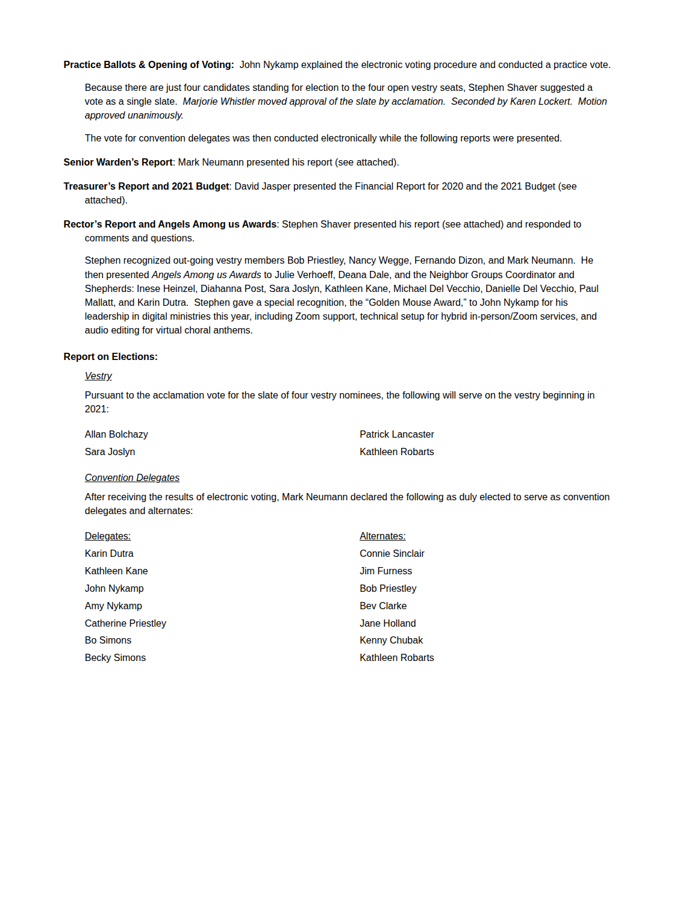Practice Ballots & Opening of Voting: John Nykamp explained the electronic voting procedure and conducted a practice vote.
Because there are just four candidates standing for election to the four open vestry seats, Stephen Shaver suggested a vote as a single slate. Marjorie Whistler moved approval of the slate by acclamation. Seconded by Karen Lockert. Motion approved unanimously.
The vote for convention delegates was then conducted electronically while the following reports were presented.
Senior Warden’s Report: Mark Neumann presented his report (see attached).
Treasurer’s Report and 2021 Budget: David Jasper presented the Financial Report for 2020 and the 2021 Budget (see attached).
Rector’s Report and Angels Among us Awards: Stephen Shaver presented his report (see attached) and responded to comments and questions.
Stephen recognized out-going vestry members Bob Priestley, Nancy Wegge, Fernando Dizon, and Mark Neumann. He then presented Angels Among us Awards to Julie Verhoeff, Deana Dale, and the Neighbor Groups Coordinator and Shepherds: Inese Heinzel, Diahanna Post, Sara Joslyn, Kathleen Kane, Michael Del Vecchio, Danielle Del Vecchio, Paul Mallatt, and Karin Dutra. Stephen gave a special recognition, the “Golden Mouse Award,” to John Nykamp for his leadership in digital ministries this year, including Zoom support, technical setup for hybrid in-person/Zoom services, and audio editing for virtual choral anthems.
Report on Elections:
Vestry
Pursuant to the acclamation vote for the slate of four vestry nominees, the following will serve on the vestry beginning in 2021:
| Allan Bolchazy | Patrick Lancaster |
| Sara Joslyn | Kathleen Robarts |
Convention Delegates
After receiving the results of electronic voting, Mark Neumann declared the following as duly elected to serve as convention delegates and alternates:
| Delegates: | Alternates: |
| Karin Dutra | Connie Sinclair |
| Kathleen Kane | Jim Furness |
| John Nykamp | Bob Priestley |
| Amy Nykamp | Bev Clarke |
| Catherine Priestley | Jane Holland |
| Bo Simons | Kenny Chubak |
| Becky Simons | Kathleen Robarts |